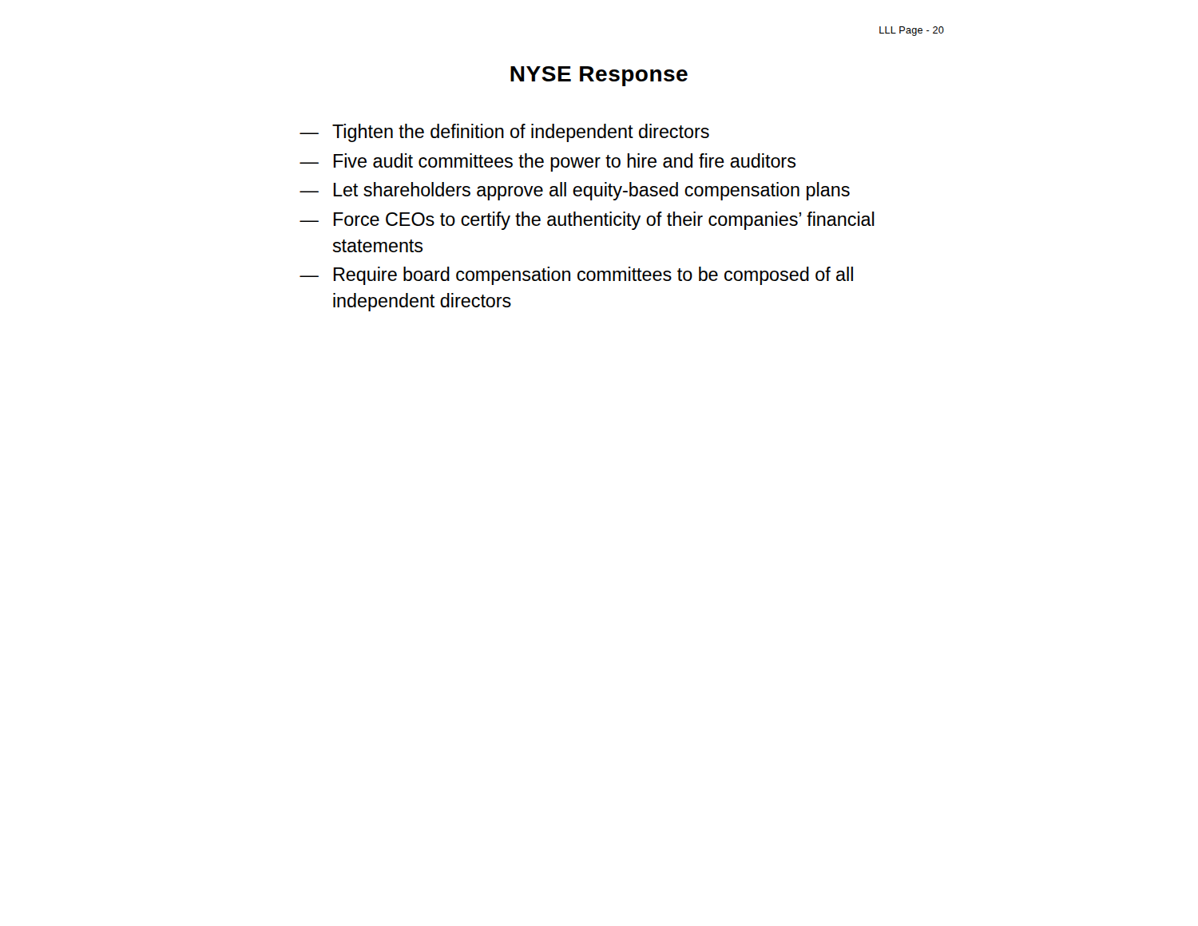LLL Page - 20
NYSE Response
Tighten the definition of independent directors
Five audit committees the power to hire and fire auditors
Let shareholders approve all equity-based compensation plans
Force CEOs to certify the authenticity of their companies’ financial statements
Require board compensation committees to be composed of all independent directors